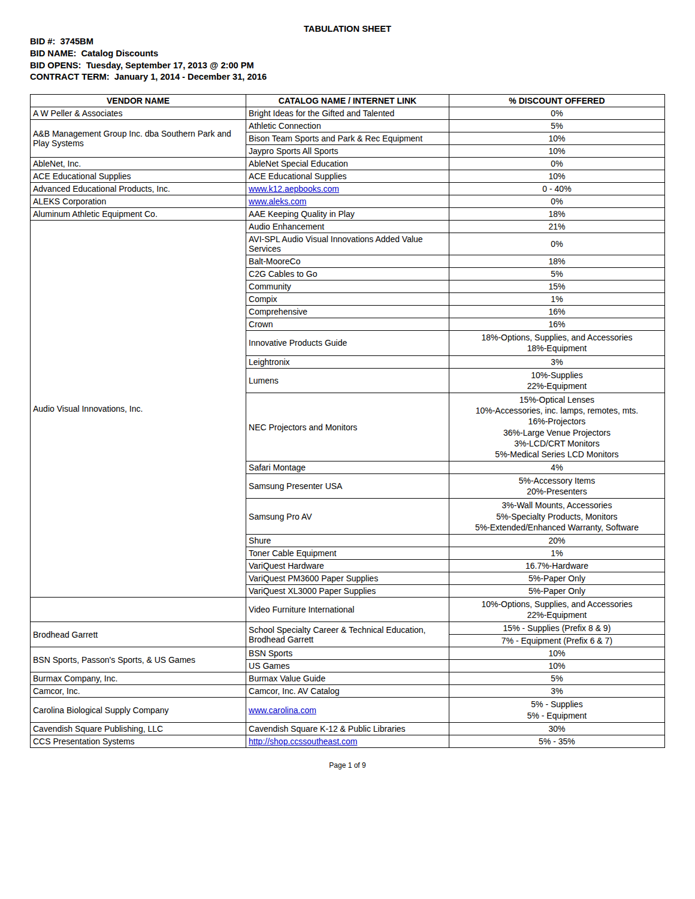TABULATION SHEET
BID #: 3745BM
BID NAME: Catalog Discounts
BID OPENS: Tuesday, September 17, 2013 @ 2:00 PM
CONTRACT TERM: January 1, 2014 - December 31, 2016
| VENDOR NAME | CATALOG NAME / INTERNET LINK | % DISCOUNT OFFERED |
| --- | --- | --- |
| A W Peller & Associates | Bright Ideas for the Gifted and Talented | 0% |
| A&B Management Group Inc. dba Southern Park and Play Systems | Athletic Connection | 5% |
| Bison Team Sports and Park & Rec Equipment | 10% |
| Jaypro Sports All Sports | 10% |
| AbleNet, Inc. | AbleNet Special Education | 0% |
| ACE Educational Supplies | ACE Educational Supplies | 10% |
| Advanced Educational Products, Inc. | www.k12.aepbooks.com | 0 - 40% |
| ALEKS Corporation | www.aleks.com | 0% |
| Aluminum Athletic Equipment Co. | AAE Keeping Quality in Play | 18% |
| Audio Visual Innovations, Inc. | Audio Enhancement | 21% |
| AVI-SPL Audio Visual Innovations Added Value Services | 0% |
| Balt-MooreCo | 18% |
| C2G Cables to Go | 5% |
| Community | 15% |
| Compix | 1% |
| Comprehensive | 16% |
| Crown | 16% |
| Innovative Products Guide | 18%-Options, Supplies, and Accessories 18%-Equipment |
| Leightronix | 3% |
| Lumens | 10%-Supplies 22%-Equipment |
| NEC Projectors and Monitors | 15%-Optical Lenses 10%-Accessories, inc. lamps, remotes, mts. 16%-Projectors 36%-Large Venue Projectors 3%-LCD/CRT Monitors 5%-Medical Series LCD Monitors |
| Safari Montage | 4% |
| Samsung Presenter USA | 5%-Accessory Items 20%-Presenters |
| Samsung Pro AV | 3%-Wall Mounts, Accessories 5%-Specialty Products, Monitors 5%-Extended/Enhanced Warranty, Software |
| Shure | 20% |
| Toner Cable Equipment | 1% |
| VariQuest Hardware | 16.7%-Hardware |
| VariQuest PM3600 Paper Supplies | 5%-Paper Only |
| VariQuest XL3000 Paper Supplies | 5%-Paper Only |
| | Video Furniture International | 10%-Options, Supplies, and Accessories 22%-Equipment |
| Brodhead Garrett | School Specialty Career & Technical Education, Brodhead Garrett | 15% - Supplies (Prefix 8 & 9) |
| 7% - Equipment (Prefix 6 & 7) |
| BSN Sports, Passon's Sports, & US Games | BSN Sports | 10% |
| US Games | 10% |
| Burmax Company, Inc. | Burmax Value Guide | 5% |
| Camcor, Inc. | Camcor, Inc. AV Catalog | 3% |
| Carolina Biological Supply Company | www.carolina.com | 5% - Supplies 5% - Equipment |
| Cavendish Square Publishing, LLC | Cavendish Square K-12 & Public Libraries | 30% |
| CCS Presentation Systems | http://shop.ccssoutheast.com | 5% - 35% |
Page 1 of 9